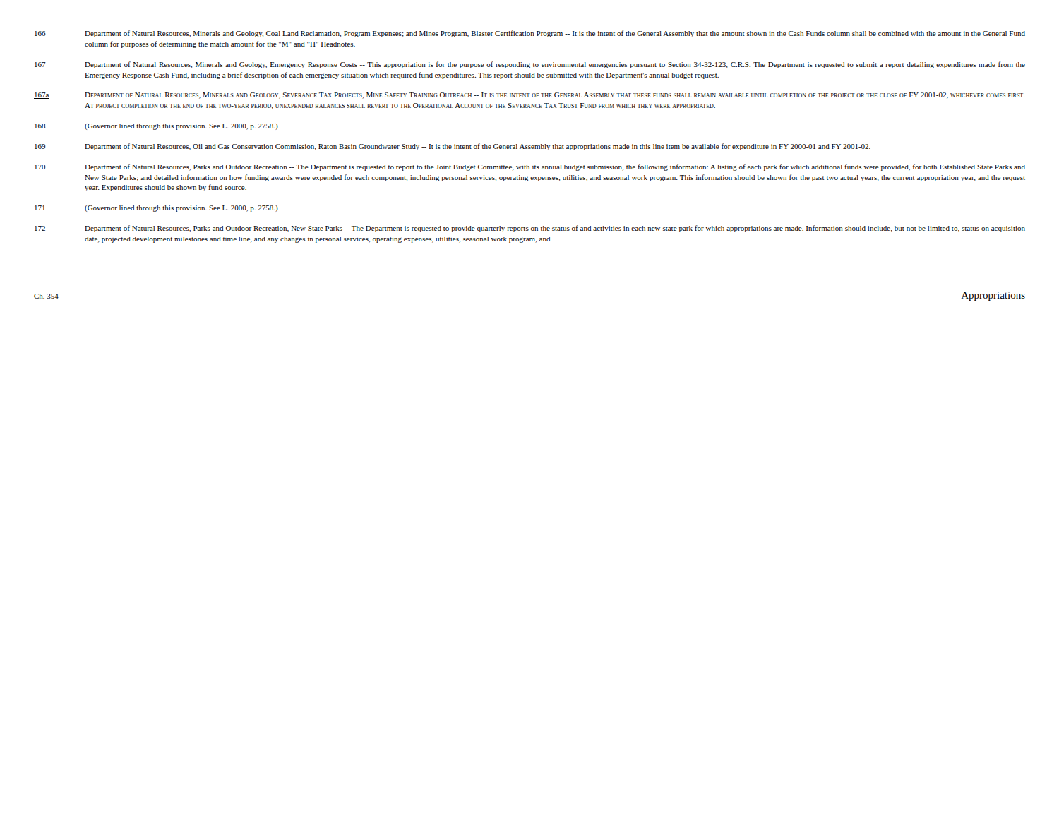| 166 | Department of Natural Resources, Minerals and Geology, Coal Land Reclamation, Program Expenses; and Mines Program, Blaster Certification Program -- It is the intent of the General Assembly that the amount shown in the Cash Funds column shall be combined with the amount in the General Fund column for purposes of determining the match amount for the "M" and "H" Headnotes. |
| 167 | Department of Natural Resources, Minerals and Geology, Emergency Response Costs -- This appropriation is for the purpose of responding to environmental emergencies pursuant to Section 34-32-123, C.R.S. The Department is requested to submit a report detailing expenditures made from the Emergency Response Cash Fund, including a brief description of each emergency situation which required fund expenditures. This report should be submitted with the Department's annual budget request. |
| 167a | Department of Natural Resources, Minerals and Geology, Severance Tax Projects, Mine Safety Training Outreach -- It is the intent of the General Assembly that these funds shall remain available until completion of the project or the close of FY 2001-02, whichever comes first. At project completion or the end of the two-year period, unexpended balances shall revert to the Operational Account of the Severance Tax Trust Fund from which they were appropriated. |
| 168 | (Governor lined through this provision. See L. 2000, p. 2758.) |
| 169 | Department of Natural Resources, Oil and Gas Conservation Commission, Raton Basin Groundwater Study -- It is the intent of the General Assembly that appropriations made in this line item be available for expenditure in FY 2000-01 and FY 2001-02. |
| 170 | Department of Natural Resources, Parks and Outdoor Recreation -- The Department is requested to report to the Joint Budget Committee, with its annual budget submission, the following information: A listing of each park for which additional funds were provided, for both Established State Parks and New State Parks; and detailed information on how funding awards were expended for each component, including personal services, operating expenses, utilities, and seasonal work program. This information should be shown for the past two actual years, the current appropriation year, and the request year. Expenditures should be shown by fund source. |
| 171 | (Governor lined through this provision. See L. 2000, p. 2758.) |
| 172 | Department of Natural Resources, Parks and Outdoor Recreation, New State Parks -- The Department is requested to provide quarterly reports on the status of and activities in each new state park for which appropriations are made. Information should include, but not be limited to, status on acquisition date, projected development milestones and time line, and any changes in personal services, operating expenses, utilities, seasonal work program, and |
Ch. 354
Appropriations